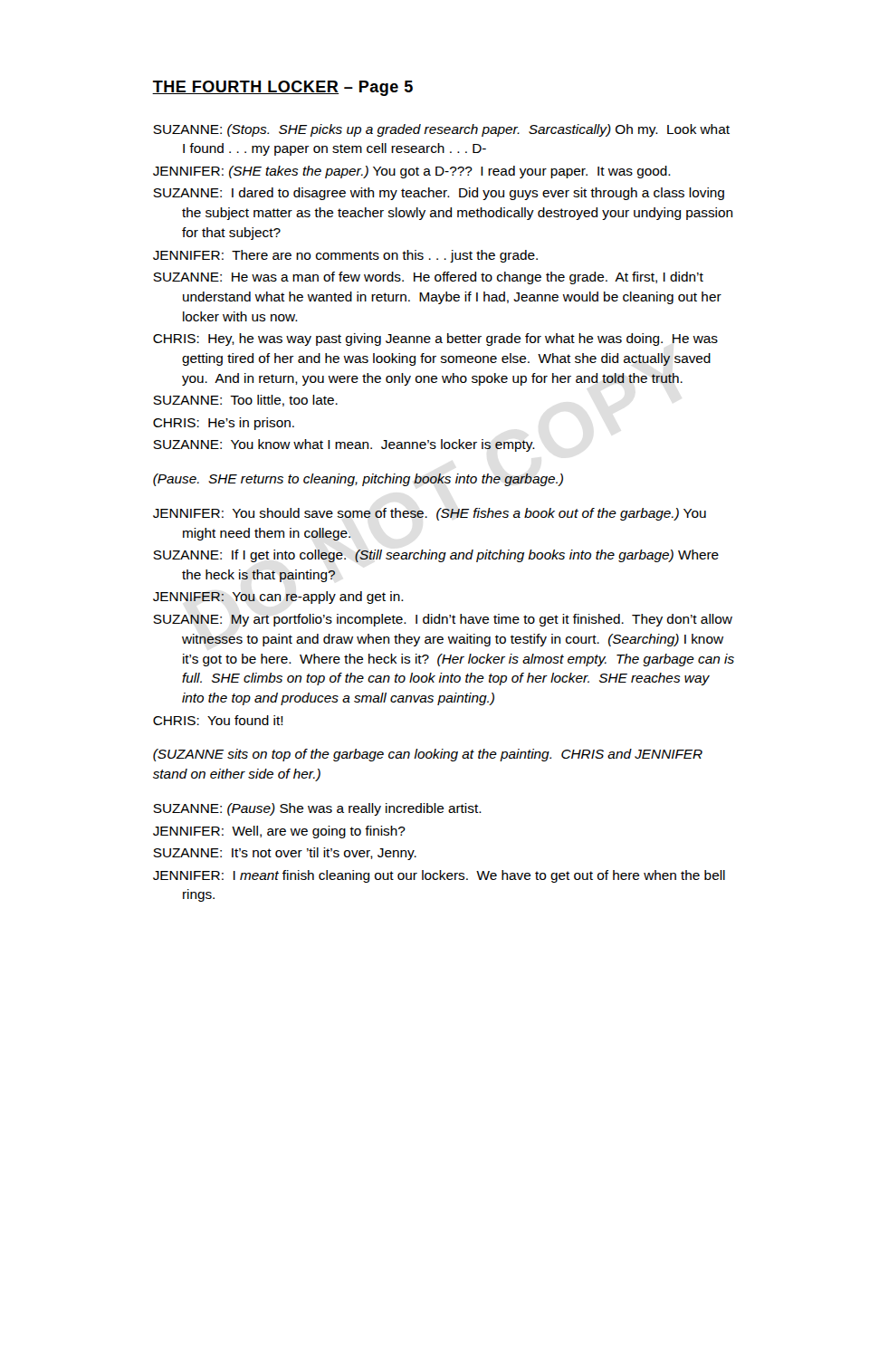DO NOT COPY
THE FOURTH LOCKER – Page 5
SUZANNE: (Stops. SHE picks up a graded research paper. Sarcastically) Oh my. Look what I found . . . my paper on stem cell research . . . D-
JENNIFER: (SHE takes the paper.) You got a D-??? I read your paper. It was good.
SUZANNE: I dared to disagree with my teacher. Did you guys ever sit through a class loving the subject matter as the teacher slowly and methodically destroyed your undying passion for that subject?
JENNIFER: There are no comments on this . . . just the grade.
SUZANNE: He was a man of few words. He offered to change the grade. At first, I didn’t understand what he wanted in return. Maybe if I had, Jeanne would be cleaning out her locker with us now.
CHRIS: Hey, he was way past giving Jeanne a better grade for what he was doing. He was getting tired of her and he was looking for someone else. What she did actually saved you. And in return, you were the only one who spoke up for her and told the truth.
SUZANNE: Too little, too late.
CHRIS: He’s in prison.
SUZANNE: You know what I mean. Jeanne’s locker is empty.
(Pause. SHE returns to cleaning, pitching books into the garbage.)
JENNIFER: You should save some of these. (SHE fishes a book out of the garbage.) You might need them in college.
SUZANNE: If I get into college. (Still searching and pitching books into the garbage) Where the heck is that painting?
JENNIFER: You can re-apply and get in.
SUZANNE: My art portfolio’s incomplete. I didn’t have time to get it finished. They don’t allow witnesses to paint and draw when they are waiting to testify in court. (Searching) I know it’s got to be here. Where the heck is it? (Her locker is almost empty. The garbage can is full. SHE climbs on top of the can to look into the top of her locker. SHE reaches way into the top and produces a small canvas painting.)
CHRIS: You found it!
(SUZANNE sits on top of the garbage can looking at the painting. CHRIS and JENNIFER stand on either side of her.)
SUZANNE: (Pause) She was a really incredible artist.
JENNIFER: Well, are we going to finish?
SUZANNE: It’s not over ’til it’s over, Jenny.
JENNIFER: I meant finish cleaning out our lockers. We have to get out of here when the bell rings.